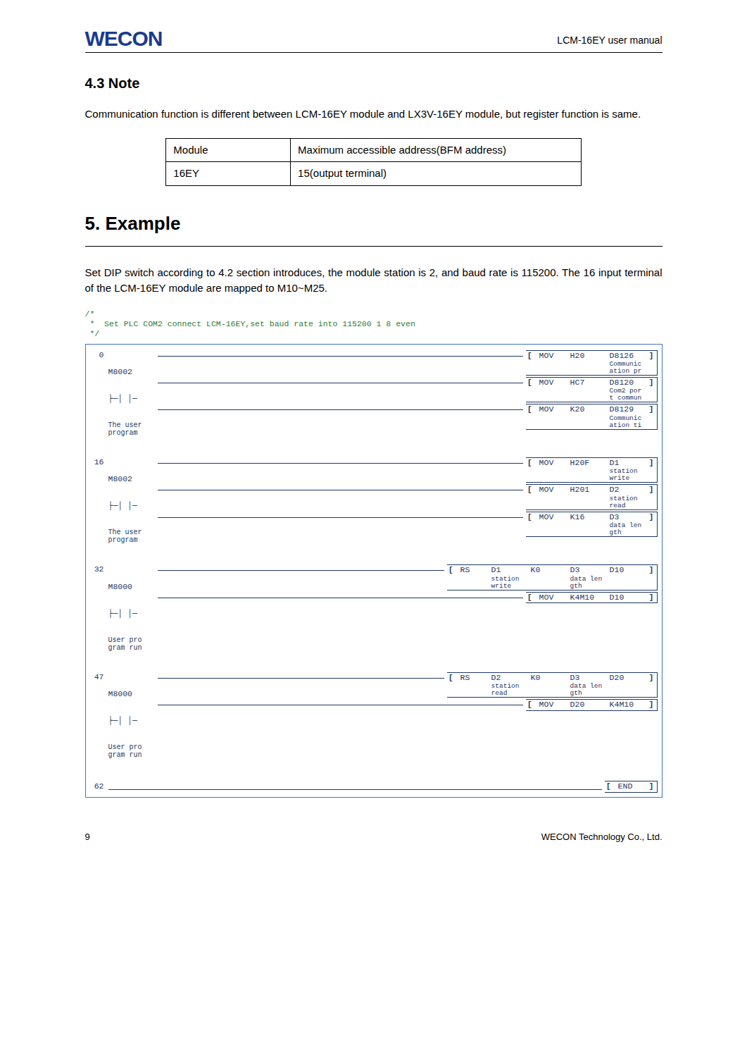WECON
LCM-16EY user manual
4.3 Note
Communication function is different between LCM-16EY module and LX3V-16EY module, but register function is same.
| Module | Maximum accessible address(BFM address) |
| 16EY | 15(output terminal) |
5. Example
Set DIP switch according to 4.2 section introduces, the module station is 2, and baud rate is 115200. The 16 input terminal of the LCM-16EY module are mapped to M10~M25.
/* * Set PLC COM2 connect LCM-16EY,set baud rate into 115200 1 8 even */
0
M8002 ├─│ │─ The user
program
[MOV H20 D8126Communic
ation pr]
[MOV HC7 D8120Com2 por
t commun]
[MOV K20 D8129Communic
ation ti]
16
M8002 ├─│ │─ The user
program
[MOV H20F D1station
write]
[MOV H201 D2station
read]
[MOV K16 D3data len
gth]
32
M8000 ├─│ │─ User pro
gram run
[RS D1station
write K0 D3data len
gth D10]
[MOV K4M10 D10]
47
M8000 ├─│ │─ User pro
gram run
[RS D2station
read K0 D3data len
gth D20]
[MOV D20 K4M10]
62
[END]
9
WECON Technology Co., Ltd.